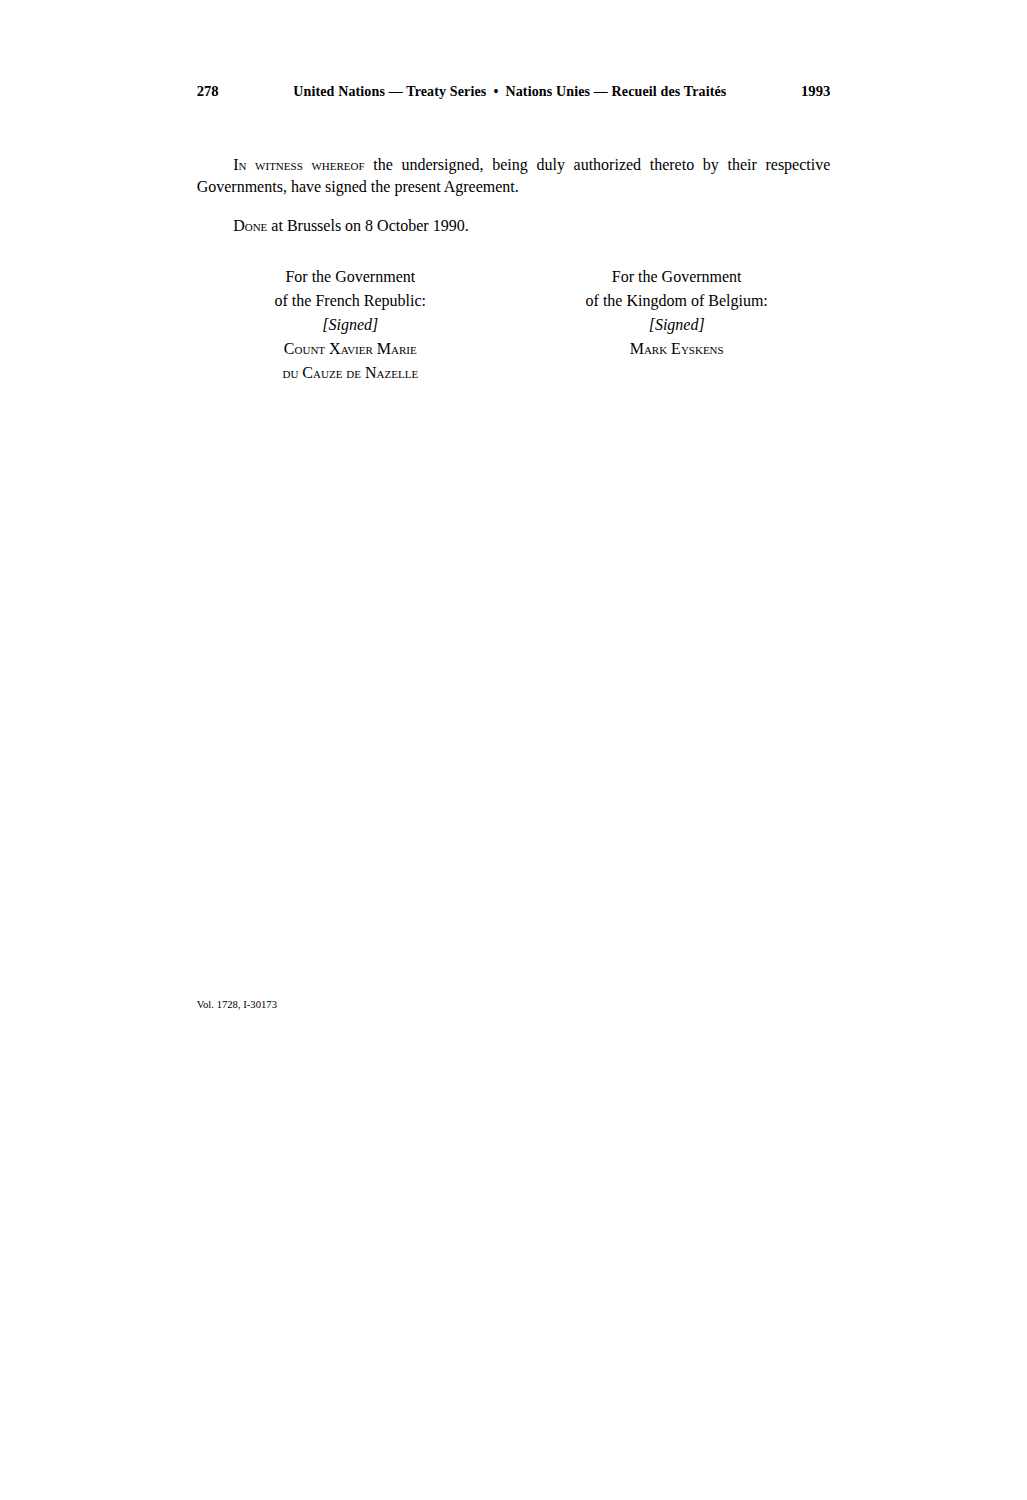278 United Nations — Treaty Series•Nations Unies — Recueil des Traités 1993
In witness whereof the undersigned, being duly authorized thereto by their respective Governments, have signed the present Agreement.
Done at Brussels on 8 October 1990.
For the Government of the French Republic: [Signed] Count Xavier Marie du Cauze de Nazelle
For the Government of the Kingdom of Belgium: [Signed] Mark Eyskens
Vol. 1728, I-30173